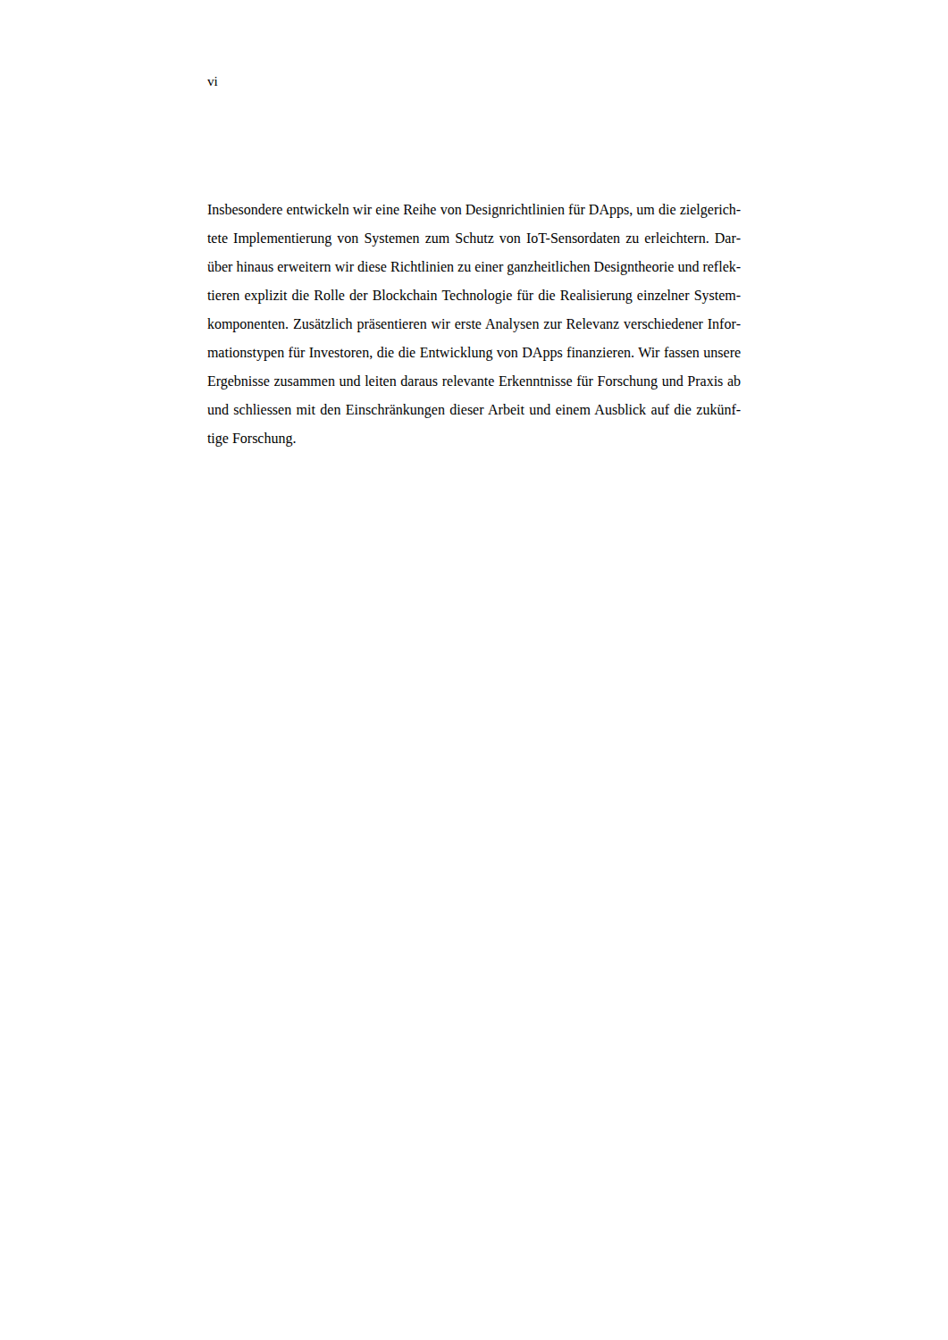vi
Insbesondere entwickeln wir eine Reihe von Designrichtlinien für DApps, um die zielgerichtete Implementierung von Systemen zum Schutz von IoT-Sensordaten zu erleichtern. Darüber hinaus erweitern wir diese Richtlinien zu einer ganzheitlichen Designtheorie und reflektieren explizit die Rolle der Blockchain Technologie für die Realisierung einzelner Systemkomponenten. Zusätzlich präsentieren wir erste Analysen zur Relevanz verschiedener Informationstypen für Investoren, die die Entwicklung von DApps finanzieren. Wir fassen unsere Ergebnisse zusammen und leiten daraus relevante Erkenntnisse für Forschung und Praxis ab und schliessen mit den Einschränkungen dieser Arbeit und einem Ausblick auf die zukünftige Forschung.